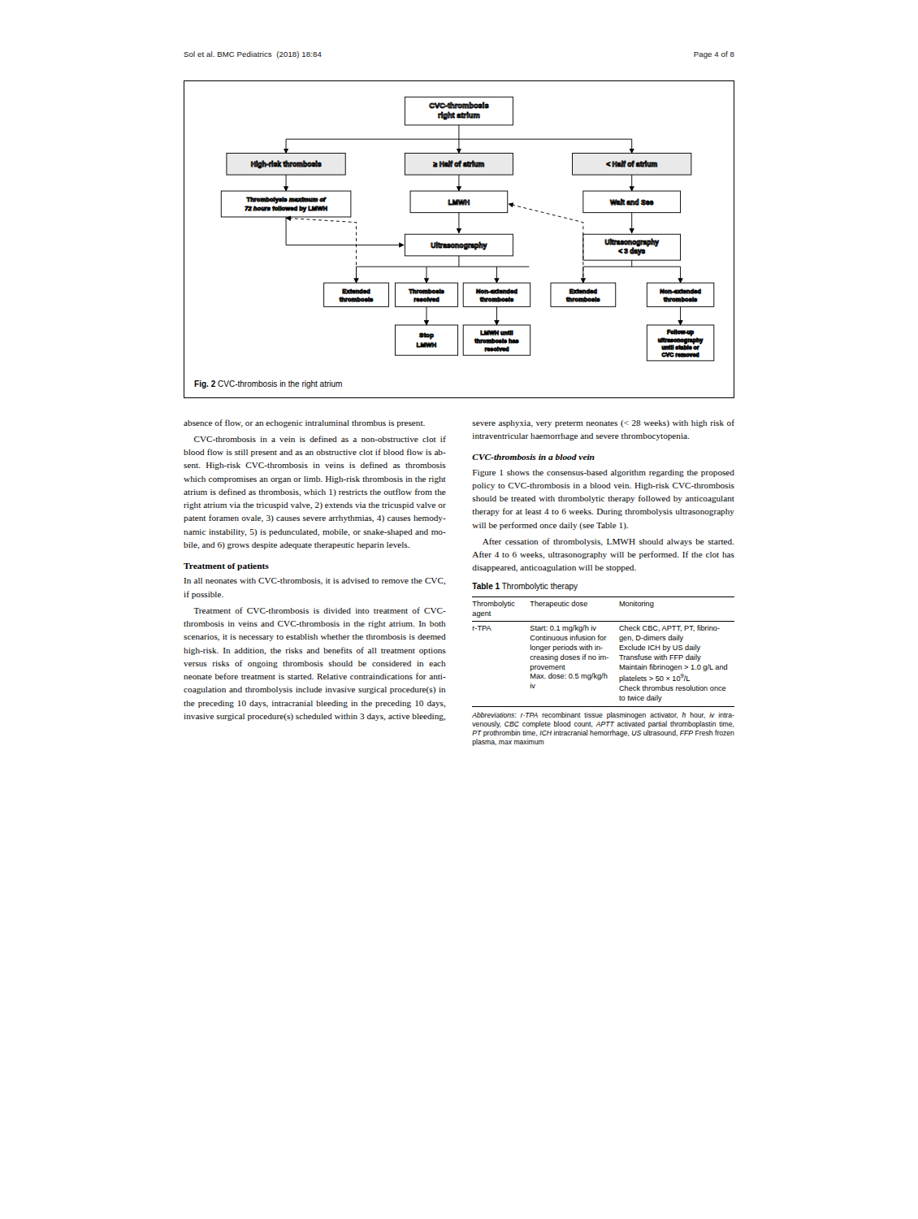Sol et al. BMC Pediatrics (2018) 18:84
Page 4 of 8
CVC-thrombosis right atrium High-risk thrombosis ≥ Half of atrium < Half of atrium Thrombolysis maximum of 72 hours followed by LMWH LMWH Wait and See Ultrasonography Ultrasonography < 3 days Extended thrombosis Thrombosis resolved Non-extended thrombosis Extended thrombosis Non-extended thrombosis Stop LMWH LMWH until thrombosis has resolved Follow-up ultrasonography until stable or CVC removed
Fig. 2 CVC-thrombosis in the right atrium
absence of flow, or an echogenic intraluminal thrombus is present.
CVC-thrombosis in a vein is defined as a non-obstructive clot if blood flow is still present and as an obstructive clot if blood flow is absent. High-risk CVC-thrombosis in veins is defined as thrombosis which compromises an organ or limb. High-risk thrombosis in the right atrium is defined as thrombosis, which 1) restricts the outflow from the right atrium via the tricuspid valve, 2) extends via the tricuspid valve or patent foramen ovale, 3) causes severe arrhythmias, 4) causes hemodynamic instability, 5) is pedunculated, mobile, or snake-shaped and mobile, and 6) grows despite adequate therapeutic heparin levels.
Treatment of patients
In all neonates with CVC-thrombosis, it is advised to remove the CVC, if possible.
Treatment of CVC-thrombosis is divided into treatment of CVC-thrombosis in veins and CVC-thrombosis in the right atrium. In both scenarios, it is necessary to establish whether the thrombosis is deemed high-risk. In addition, the risks and benefits of all treatment options versus risks of ongoing thrombosis should be considered in each neonate before treatment is started. Relative contraindications for anticoagulation and thrombolysis include invasive surgical procedure(s) in the preceding 10 days, intracranial bleeding in the preceding 10 days, invasive surgical procedure(s) scheduled within 3 days, active bleeding, severe asphyxia, very preterm neonates (< 28 weeks) with high risk of intraventricular haemorrhage and severe thrombocytopenia.
CVC-thrombosis in a blood vein
Figure 1 shows the consensus-based algorithm regarding the proposed policy to CVC-thrombosis in a blood vein. High-risk CVC-thrombosis should be treated with thrombolytic therapy followed by anticoagulant therapy for at least 4 to 6 weeks. During thrombolysis ultrasonography will be performed once daily (see Table 1).
After cessation of thrombolysis, LMWH should always be started. After 4 to 6 weeks, ultrasonography will be performed. If the clot has disappeared, anticoagulation will be stopped.
Table 1 Thrombolytic therapy
| Thrombolytic agent | Therapeutic dose | Monitoring |
| --- | --- | --- |
| r-TPA | Start: 0.1 mg/kg/h iv Continuous infusion for longer periods with increasing doses if no improvement Max. dose: 0.5 mg/kg/h iv | Check CBC, APTT, PT, fibrinogen, D-dimers daily Exclude ICH by US daily Transfuse with FFP daily Maintain fibrinogen > 1.0 g/L and platelets > 50 × 10 9 /L Check thrombus resolution once to twice daily |
Abbreviations: r-TPA recombinant tissue plasminogen activator, h hour, iv intravenously, CBC complete blood count, APTT activated partial thromboplastin time, PT prothrombin time, ICH intracranial hemorrhage, US ultrasound, FFP Fresh frozen plasma, max maximum